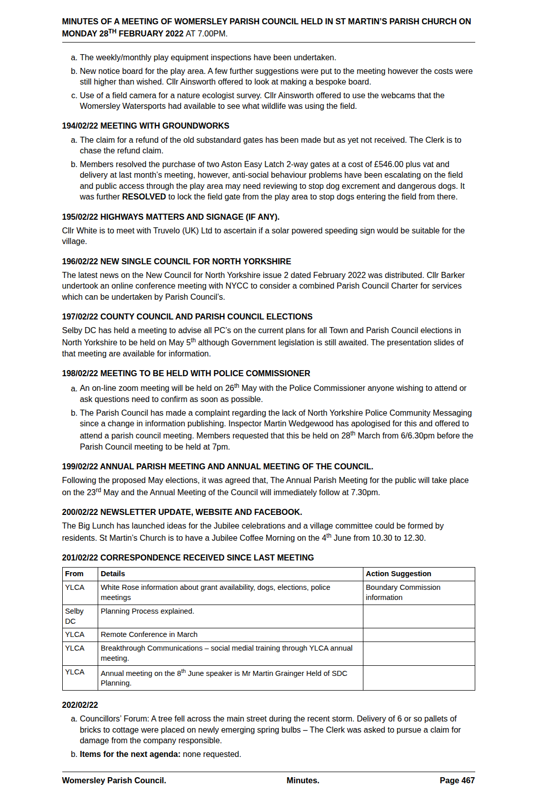MINUTES OF A MEETING OF WOMERSLEY PARISH COUNCIL HELD IN ST MARTIN’S PARISH CHURCH ON MONDAY 28TH FEBRUARY 2022 AT 7.00PM.
The weekly/monthly play equipment inspections have been undertaken.
New notice board for the play area. A few further suggestions were put to the meeting however the costs were still higher than wished. Cllr Ainsworth offered to look at making a bespoke board.
Use of a field camera for a nature ecologist survey. Cllr Ainsworth offered to use the webcams that the Womersley Watersports had available to see what wildlife was using the field.
194/02/22 Meeting with Groundworks
The claim for a refund of the old substandard gates has been made but as yet not received. The Clerk is to chase the refund claim.
Members resolved the purchase of two Aston Easy Latch 2-way gates at a cost of £546.00 plus vat and delivery at last month’s meeting, however, anti-social behaviour problems have been escalating on the field and public access through the play area may need reviewing to stop dog excrement and dangerous dogs. It was further RESOLVED to lock the field gate from the play area to stop dogs entering the field from there.
195/02/22 Highways Matters and Signage (if any).
Cllr White is to meet with Truvelo (UK) Ltd to ascertain if a solar powered speeding sign would be suitable for the village.
196/02/22 New Single Council for North Yorkshire
The latest news on the New Council for North Yorkshire issue 2 dated February 2022 was distributed. Cllr Barker undertook an online conference meeting with NYCC to consider a combined Parish Council Charter for services which can be undertaken by Parish Council’s.
197/02/22 County Council and Parish Council Elections
Selby DC has held a meeting to advise all PC’s on the current plans for all Town and Parish Council elections in North Yorkshire to be held on May 5th although Government legislation is still awaited. The presentation slides of that meeting are available for information.
198/02/22 Meeting to be held with Police Commissioner
An on-line zoom meeting will be held on 26th May with the Police Commissioner anyone wishing to attend or ask questions need to confirm as soon as possible.
The Parish Council has made a complaint regarding the lack of North Yorkshire Police Community Messaging since a change in information publishing. Inspector Martin Wedgewood has apologised for this and offered to attend a parish council meeting. Members requested that this be held on 28th March from 6/6.30pm before the Parish Council meeting to be held at 7pm.
199/02/22 Annual Parish Meeting and Annual Meeting of the Council.
Following the proposed May elections, it was agreed that, The Annual Parish Meeting for the public will take place on the 23rd May and the Annual Meeting of the Council will immediately follow at 7.30pm.
200/02/22 Newsletter Update, Website and Facebook.
The Big Lunch has launched ideas for the Jubilee celebrations and a village committee could be formed by residents. St Martin’s Church is to have a Jubilee Coffee Morning on the 4th June from 10.30 to 12.30.
201/02/22 Correspondence Received Since Last Meeting
| From | Details | Action Suggestion |
| --- | --- | --- |
| YLCA | White Rose information about grant availability, dogs, elections, police meetings | Boundary Commission information |
| Selby DC | Planning Process explained. | |
| YLCA | Remote Conference in March | |
| YLCA | Breakthrough Communications – social medial training through YLCA annual meeting. | |
| YLCA | Annual meeting on the 8 th June speaker is Mr Martin Grainger Held of SDC Planning. | |
202/02/22
Councillors’ Forum: A tree fell across the main street during the recent storm. Delivery of 6 or so pallets of bricks to cottage were placed on newly emerging spring bulbs – The Clerk was asked to pursue a claim for damage from the company responsible.
Items for the next agenda: none requested.
Womersley Parish Council. Minutes. Page 467